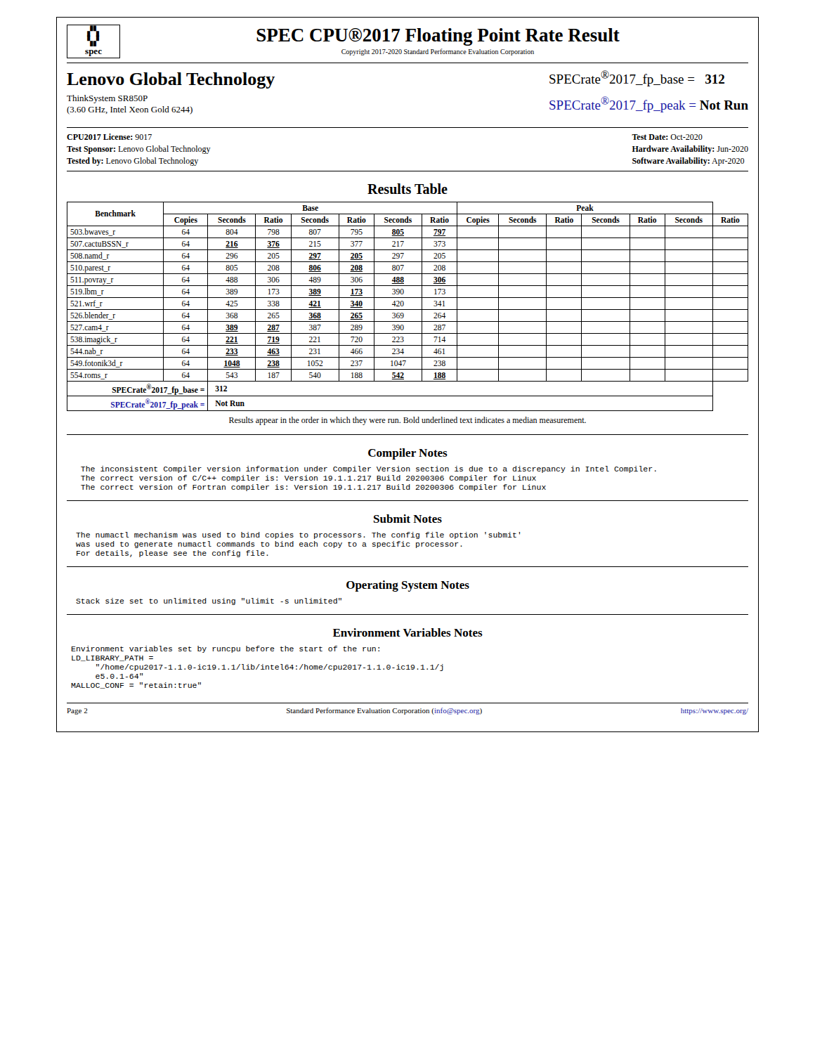▞▚
▚▞
spec
SPEC CPU®2017 Floating Point Rate Result
Copyright 2017-2020 Standard Performance Evaluation Corporation
Lenovo Global Technology
ThinkSystem SR850P
(3.60 GHz, Intel Xeon Gold 6244)
SPECrate®2017_fp_base = 312
SPECrate®2017_fp_peak = Not Run
CPU2017 License: 9017
Test Sponsor: Lenovo Global Technology
Tested by: Lenovo Global Technology
Test Date: Oct-2020
Hardware Availability: Jun-2020
Software Availability: Apr-2020
Results Table
| Benchmark | Base | Peak |
| --- | --- | --- |
| Copies | Seconds | Ratio | Seconds | Ratio | Seconds | Ratio | Copies | Seconds | Ratio | Seconds | Ratio | Seconds | Ratio |
| 503.bwaves_r | 64 | 804 | 798 | 807 | 795 | 805 | 797 | | | | | | | |
| 507.cactuBSSN_r | 64 | 216 | 376 | 215 | 377 | 217 | 373 | | | | | | | |
| 508.namd_r | 64 | 296 | 205 | 297 | 205 | 297 | 205 | | | | | | | |
| 510.parest_r | 64 | 805 | 208 | 806 | 208 | 807 | 208 | | | | | | | |
| 511.povray_r | 64 | 488 | 306 | 489 | 306 | 488 | 306 | | | | | | | |
| 519.lbm_r | 64 | 389 | 173 | 389 | 173 | 390 | 173 | | | | | | | |
| 521.wrf_r | 64 | 425 | 338 | 421 | 340 | 420 | 341 | | | | | | | |
| 526.blender_r | 64 | 368 | 265 | 368 | 265 | 369 | 264 | | | | | | | |
| 527.cam4_r | 64 | 389 | 287 | 387 | 289 | 390 | 287 | | | | | | | |
| 538.imagick_r | 64 | 221 | 719 | 221 | 720 | 223 | 714 | | | | | | | |
| 544.nab_r | 64 | 233 | 463 | 231 | 466 | 234 | 461 | | | | | | | |
| 549.fotonik3d_r | 64 | 1048 | 238 | 1052 | 237 | 1047 | 238 | | | | | | | |
| 554.roms_r | 64 | 543 | 187 | 540 | 188 | 542 | 188 | | | | | | | |
| SPECrate ® 2017_fp_base = | 312 |
| SPECrate ® 2017_fp_peak = | Not Run |
Results appear in the order in which they were run. Bold underlined text indicates a median measurement.
Compiler Notes
  The inconsistent Compiler version information under Compiler Version section is due to a discrepancy in Intel Compiler.
  The correct version of C/C++ compiler is: Version 19.1.1.217 Build 20200306 Compiler for Linux
  The correct version of Fortran compiler is: Version 19.1.1.217 Build 20200306 Compiler for Linux
Submit Notes
 The numactl mechanism was used to bind copies to processors. The config file option 'submit'
 was used to generate numactl commands to bind each copy to a specific processor.
 For details, please see the config file.
Operating System Notes
 Stack size set to unlimited using "ulimit -s unlimited"
Environment Variables Notes
Environment variables set by runcpu before the start of the run:
LD_LIBRARY_PATH =
     "/home/cpu2017-1.1.0-ic19.1.1/lib/intel64:/home/cpu2017-1.1.0-ic19.1.1/j
     e5.0.1-64"
MALLOC_CONF = "retain:true"
Page 2
Standard Performance Evaluation Corporation (info@spec.org)
https://www.spec.org/